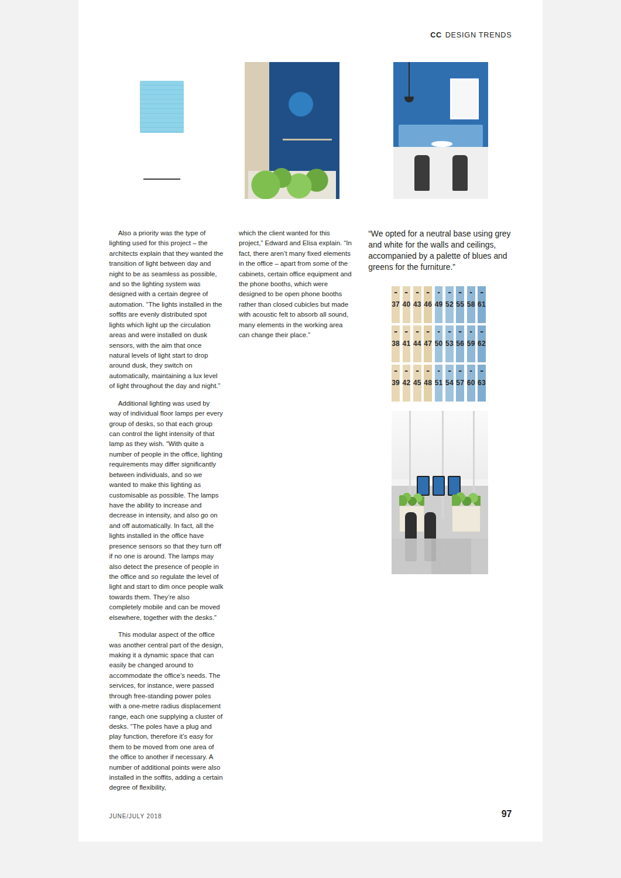CC Design Trends
Also a priority was the type of lighting used for this project – the architects explain that they wanted the transition of light between day and night to be as seamless as possible, and so the lighting system was designed with a certain degree of automation. “The lights installed in the soffits are evenly distributed spot lights which light up the circulation areas and were installed on dusk sensors, with the aim that once natural levels of light start to drop around dusk, they switch on automatically, maintaining a lux level of light throughout the day and night.”
Additional lighting was used by way of individual floor lamps per every group of desks, so that each group can control the light intensity of that lamp as they wish. “With quite a number of people in the office, lighting requirements may differ significantly between individuals, and so we wanted to make this lighting as customisable as possible. The lamps have the ability to increase and decrease in intensity, and also go on and off automatically. In fact, all the lights installed in the office have presence sensors so that they turn off if no one is around. The lamps may also detect the presence of people in the office and so regulate the level of light and start to dim once people walk towards them. They’re also completely mobile and can be moved elsewhere, together with the desks.”
This modular aspect of the office was another central part of the design, making it a dynamic space that can easily be changed around to accommodate the office’s needs. The services, for instance, were passed through free-standing power poles with a one-metre radius displacement range, each one supplying a cluster of desks. “The poles have a plug and play function, therefore it’s easy for them to be moved from one area of the office to another if necessary. A number of additional points were also installed in the soffits, adding a certain degree of flexibility,
which the client wanted for this project,” Edward and Elisa explain. “In fact, there aren’t many fixed elements in the office – apart from some of the cabinets, certain office equipment and the phone booths, which were designed to be open phone booths rather than closed cubicles but made with acoustic felt to absorb all sound, many elements in the working area can change their place.”
“We opted for a neutral base using grey and white for the walls and ceilings, accompanied by a palette of blues and greens for the furniture.”
37
40
43
46
49
52
55
58
61
38
41
44
47
50
53
56
59
62
39
42
45
48
51
54
57
60
63
June/July 2018 97